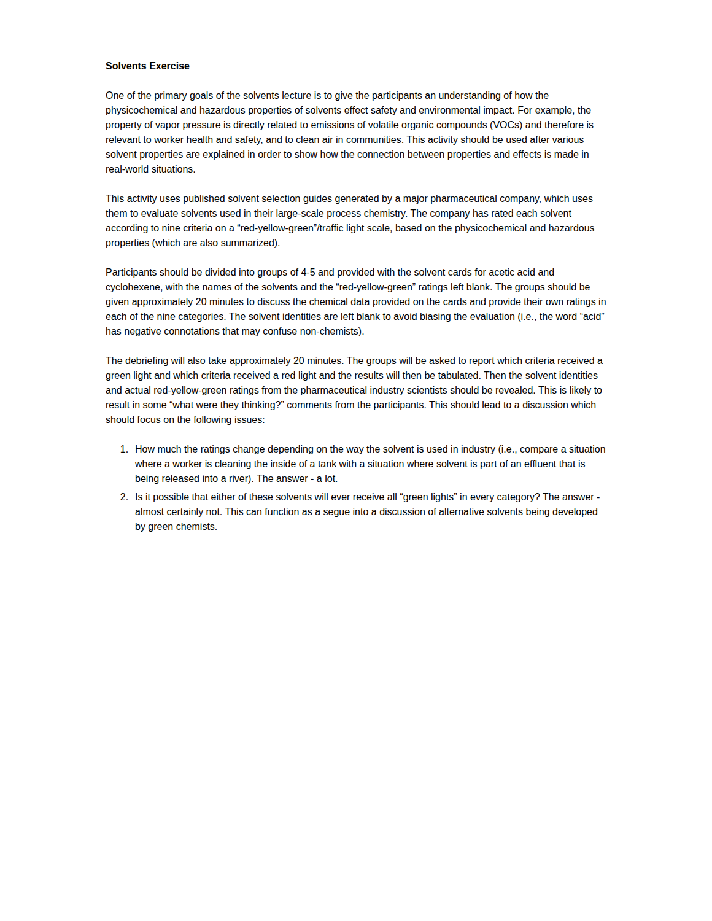Solvents Exercise
One of the primary goals of the solvents lecture is to give the participants an understanding of how the physicochemical and hazardous properties of solvents effect safety and environmental impact. For example, the property of vapor pressure is directly related to emissions of volatile organic compounds (VOCs) and therefore is relevant to worker health and safety, and to clean air in communities. This activity should be used after various solvent properties are explained in order to show how the connection between properties and effects is made in real-world situations.
This activity uses published solvent selection guides generated by a major pharmaceutical company, which uses them to evaluate solvents used in their large-scale process chemistry. The company has rated each solvent according to nine criteria on a “red-yellow-green”/traffic light scale, based on the physicochemical and hazardous properties (which are also summarized).
Participants should be divided into groups of 4-5 and provided with the solvent cards for acetic acid and cyclohexene, with the names of the solvents and the “red-yellow-green” ratings left blank. The groups should be given approximately 20 minutes to discuss the chemical data provided on the cards and provide their own ratings in each of the nine categories. The solvent identities are left blank to avoid biasing the evaluation (i.e., the word “acid” has negative connotations that may confuse non-chemists).
The debriefing will also take approximately 20 minutes. The groups will be asked to report which criteria received a green light and which criteria received a red light and the results will then be tabulated. Then the solvent identities and actual red-yellow-green ratings from the pharmaceutical industry scientists should be revealed. This is likely to result in some “what were they thinking?” comments from the participants. This should lead to a discussion which should focus on the following issues:
How much the ratings change depending on the way the solvent is used in industry (i.e., compare a situation where a worker is cleaning the inside of a tank with a situation where solvent is part of an effluent that is being released into a river). The answer - a lot.
Is it possible that either of these solvents will ever receive all “green lights” in every category? The answer - almost certainly not. This can function as a segue into a discussion of alternative solvents being developed by green chemists.